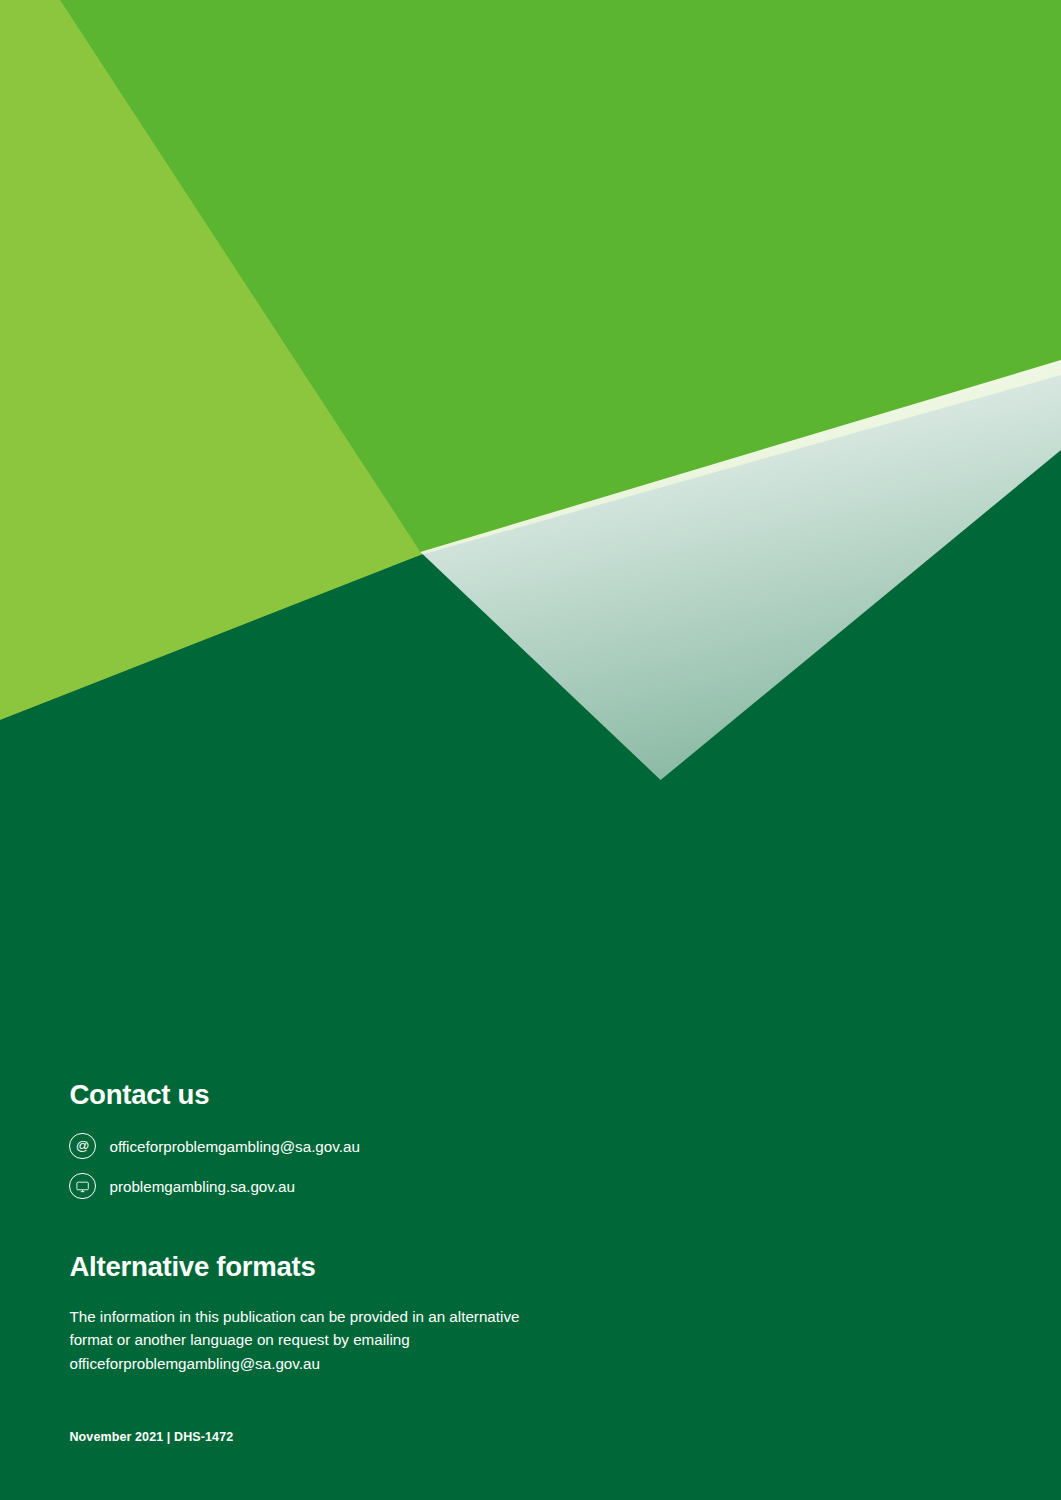Contact us
@ officeforproblemgambling@sa.gov.au
problemgambling.sa.gov.au
Alternative formats
The information in this publication can be provided in an alternative format or another language on request by emailing officeforproblemgambling@sa.gov.au
November 2021 | DHS-1472